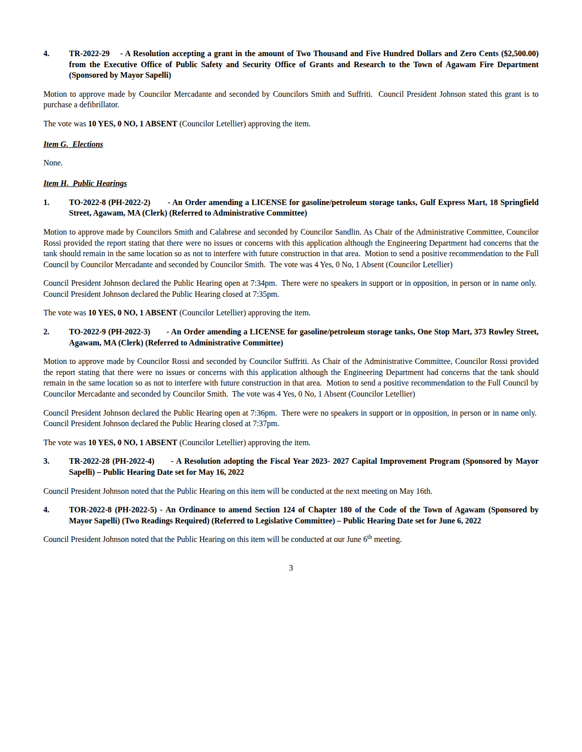4.
TR-2022-29 - A Resolution accepting a grant in the amount of Two Thousand and Five Hundred Dollars and Zero Cents ($2,500.00) from the Executive Office of Public Safety and Security Office of Grants and Research to the Town of Agawam Fire Department (Sponsored by Mayor Sapelli)
Motion to approve made by Councilor Mercadante and seconded by Councilors Smith and Suffriti. Council President Johnson stated this grant is to purchase a defibrillator.
The vote was 10 YES, 0 NO, 1 ABSENT (Councilor Letellier) approving the item.
Item G. Elections
None.
Item H. Public Hearings
1.
TO-2022-8 (PH-2022-2) - An Order amending a LICENSE for gasoline/petroleum storage tanks, Gulf Express Mart, 18 Springfield Street, Agawam, MA (Clerk) (Referred to Administrative Committee)
Motion to approve made by Councilors Smith and Calabrese and seconded by Councilor Sandlin. As Chair of the Administrative Committee, Councilor Rossi provided the report stating that there were no issues or concerns with this application although the Engineering Department had concerns that the tank should remain in the same location so as not to interfere with future construction in that area. Motion to send a positive recommendation to the Full Council by Councilor Mercadante and seconded by Councilor Smith. The vote was 4 Yes, 0 No, 1 Absent (Councilor Letellier)
Council President Johnson declared the Public Hearing open at 7:34pm. There were no speakers in support or in opposition, in person or in name only. Council President Johnson declared the Public Hearing closed at 7:35pm.
The vote was 10 YES, 0 NO, 1 ABSENT (Councilor Letellier) approving the item.
2.
TO-2022-9 (PH-2022-3) - An Order amending a LICENSE for gasoline/petroleum storage tanks, One Stop Mart, 373 Rowley Street, Agawam, MA (Clerk) (Referred to Administrative Committee)
Motion to approve made by Councilor Rossi and seconded by Councilor Suffriti. As Chair of the Administrative Committee, Councilor Rossi provided the report stating that there were no issues or concerns with this application although the Engineering Department had concerns that the tank should remain in the same location so as not to interfere with future construction in that area. Motion to send a positive recommendation to the Full Council by Councilor Mercadante and seconded by Councilor Smith. The vote was 4 Yes, 0 No, 1 Absent (Councilor Letellier)
Council President Johnson declared the Public Hearing open at 7:36pm. There were no speakers in support or in opposition, in person or in name only. Council President Johnson declared the Public Hearing closed at 7:37pm.
The vote was 10 YES, 0 NO, 1 ABSENT (Councilor Letellier) approving the item.
3.
TR-2022-28 (PH-2022-4) - A Resolution adopting the Fiscal Year 2023- 2027 Capital Improvement Program (Sponsored by Mayor Sapelli) – Public Hearing Date set for May 16, 2022
Council President Johnson noted that the Public Hearing on this item will be conducted at the next meeting on May 16th.
4.
TOR-2022-8 (PH-2022-5) - An Ordinance to amend Section 124 of Chapter 180 of the Code of the Town of Agawam (Sponsored by Mayor Sapelli) (Two Readings Required) (Referred to Legislative Committee) – Public Hearing Date set for June 6, 2022
Council President Johnson noted that the Public Hearing on this item will be conducted at our June 6th meeting.
3